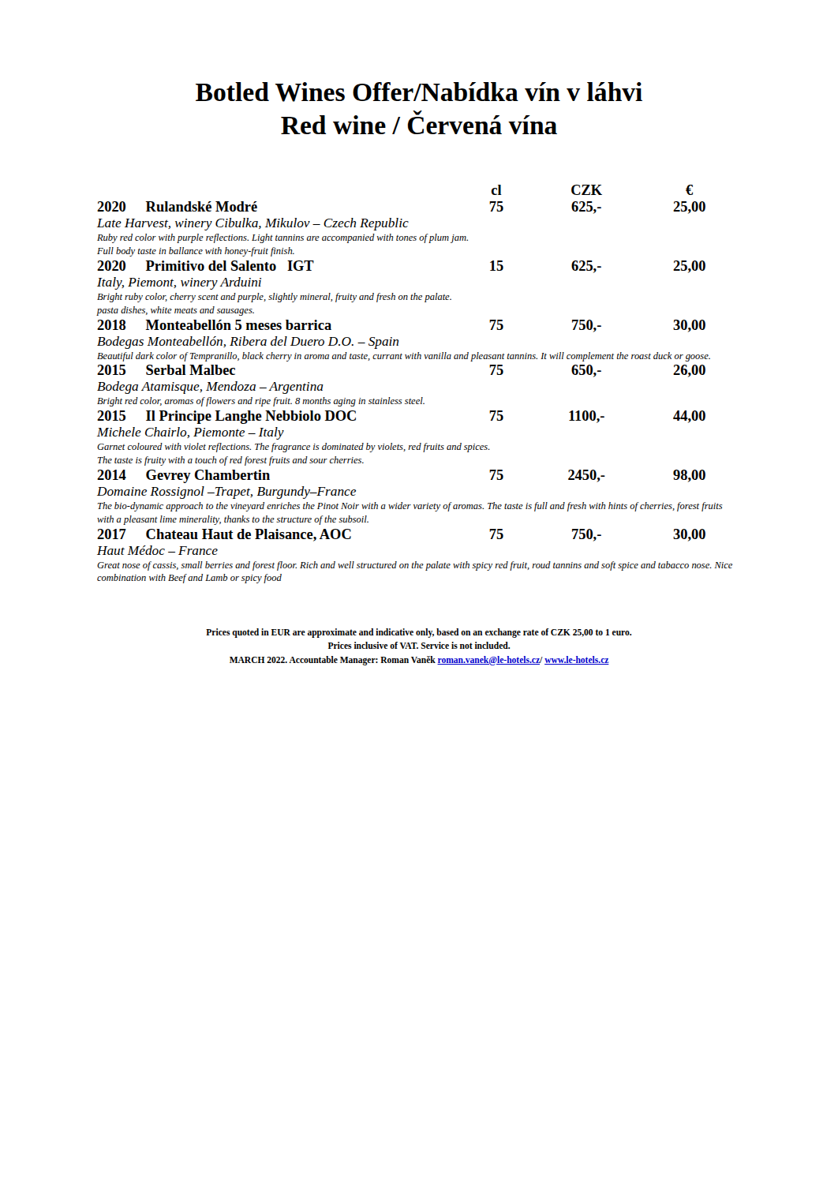Botled Wines Offer/Nabídka vín v láhvi
Red wine / Červená vína
| | cl | CZK | € |
| 2020 Rulandské Modré | 75 | 625,- | 25,00 |
| Late Harvest, winery Cibulka, Mikulov – Czech Republic |
| Ruby red color with purple reflections. Light tannins are accompanied with tones of plum jam. Full body taste in ballance with honey-fruit finish. |
| 2020 Primitivo del Salento IGT | 15 | 625,- | 25,00 |
| Italy, Piemont, winery Arduini |
| Bright ruby color, cherry scent and purple, slightly mineral, fruity and fresh on the palate. pasta dishes, white meats and sausages. |
| 2018 Monteabellón 5 meses barrica | 75 | 750,- | 30,00 |
| Bodegas Monteabellón, Ribera del Duero D.O. – Spain |
| Beautiful dark color of Tempranillo, black cherry in aroma and taste, currant with vanilla and pleasant tannins. It will complement the roast duck or goose. |
| 2015 Serbal Malbec | 75 | 650,- | 26,00 |
| Bodega Atamisque, Mendoza – Argentina |
| Bright red color, aromas of flowers and ripe fruit. 8 months aging in stainless steel. |
| 2015 Il Principe Langhe Nebbiolo DOC | 75 | 1100,- | 44,00 |
| Michele Chairlo, Piemonte – Italy |
| Garnet coloured with violet reflections. The fragrance is dominated by violets, red fruits and spices. The taste is fruity with a touch of red forest fruits and sour cherries. |
| 2014 Gevrey Chambertin | 75 | 2450,- | 98,00 |
| Domaine Rossignol –Trapet, Burgundy–France |
| The bio-dynamic approach to the vineyard enriches the Pinot Noir with a wider variety of aromas. The taste is full and fresh with hints of cherries, forest fruits with a pleasant lime minerality, thanks to the structure of the subsoil. |
| 2017 Chateau Haut de Plaisance, AOC | 75 | 750,- | 30,00 |
| Haut Médoc – France |
| Great nose of cassis, small berries and forest floor. Rich and well structured on the palate with spicy red fruit, roud tannins and soft spice and tabacco nose. Nice combination with Beef and Lamb or spicy food |
Prices quoted in EUR are approximate and indicative only, based on an exchange rate of CZK 25,00 to 1 euro.
Prices inclusive of VAT. Service is not included.
MARCH 2022. Accountable Manager: Roman Vaněk roman.vanek@le-hotels.cz/ www.le-hotels.cz